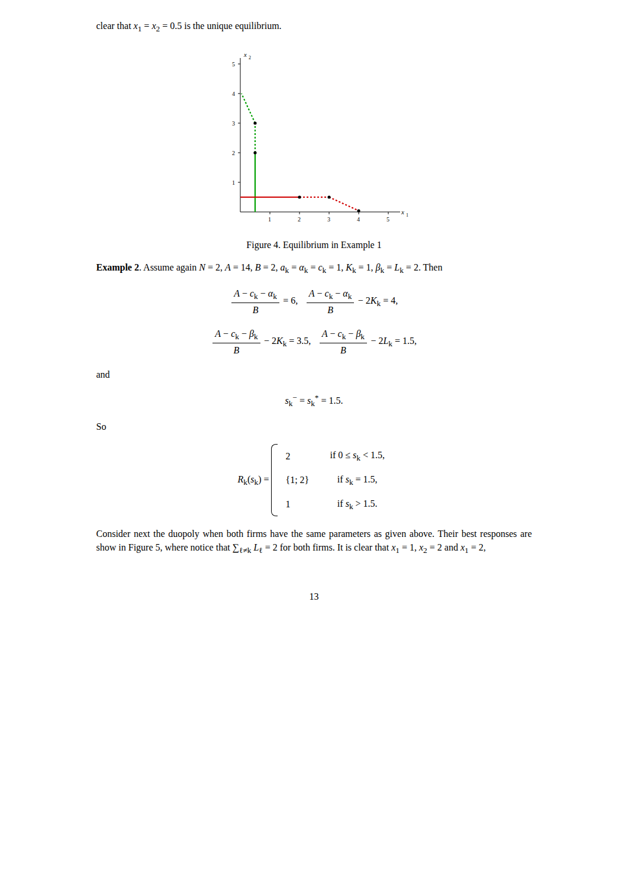clear that x1 = x2 = 0.5 is the unique equilibrium.
x 2 x 1 1 2 3 4 5 1 2 3 4 5
Figure 4. Equilibrium in Example 1
Example 2. Assume again N = 2, A = 14, B = 2, ak = αk = ck = 1, Kk = 1, βk = Lk = 2. Then
A − ck − αk B = 6, A − ck − αk B − 2Kk = 4,
A − ck − βk B − 2Kk = 3.5, A − ck − βk B − 2Lk = 1.5,
and
sk− = sk* = 1.5.
So
Rk(sk) =
| 2 | if 0 ≤ s k < 1.5, |
| {1; 2} | if s k = 1.5, |
| 1 | if s k > 1.5. |
Consider next the duopoly when both firms have the same parameters as given above. Their best responses are show in Figure 5, where notice that ∑ℓ≠k Lℓ = 2 for both firms. It is clear that x1 = 1, x2 = 2 and x1 = 2,
13